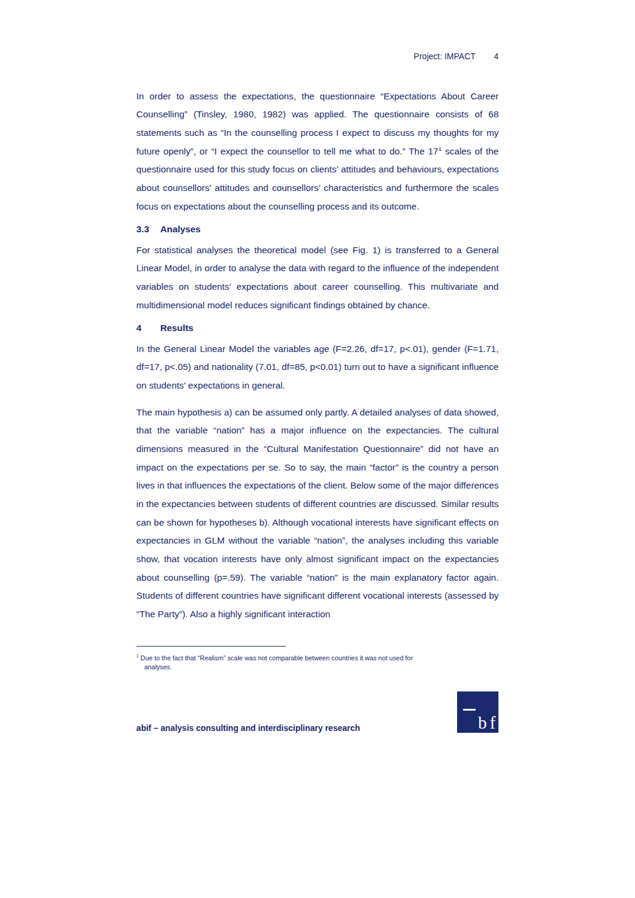Project: IMPACT4
In order to assess the expectations, the questionnaire “Expectations About Career Counselling” (Tinsley, 1980, 1982) was applied. The questionnaire consists of 68 statements such as “In the counselling process I expect to discuss my thoughts for my future openly”, or “I expect the counsellor to tell me what to do.” The 171 scales of the questionnaire used for this study focus on clients’ attitudes and behaviours, expectations about counsellors’ attitudes and counsellors’ characteristics and furthermore the scales focus on expectations about the counselling process and its outcome.
3.3 Analyses
For statistical analyses the theoretical model (see Fig. 1) is transferred to a General Linear Model, in order to analyse the data with regard to the influence of the independent variables on students’ expectations about career counselling. This multivariate and multidimensional model reduces significant findings obtained by chance.
4 Results
In the General Linear Model the variables age (F=2.26, df=17, p<.01), gender (F=1.71, df=17, p<.05) and nationality (7.01, df=85, p<0.01) turn out to have a significant influence on students’ expectations in general.
The main hypothesis a) can be assumed only partly. A detailed analyses of data showed, that the variable “nation” has a major influence on the expectancies. The cultural dimensions measured in the “Cultural Manifestation Questionnaire” did not have an impact on the expectations per se. So to say, the main “factor” is the country a person lives in that influences the expectations of the client. Below some of the major differences in the expectancies between students of different countries are discussed. Similar results can be shown for hypotheses b). Although vocational interests have significant effects on expectancies in GLM without the variable “nation”, the analyses including this variable show, that vocation interests have only almost significant impact on the expectancies about counselling (p=.59). The variable “nation” is the main explanatory factor again. Students of different countries have significant different vocational interests (assessed by “The Party”). Also a highly significant interaction
1 Due to the fact that “Realism” scale was not comparable between countries it was not used for analyses.
abif – analysis consulting and interdisciplinary research
b f